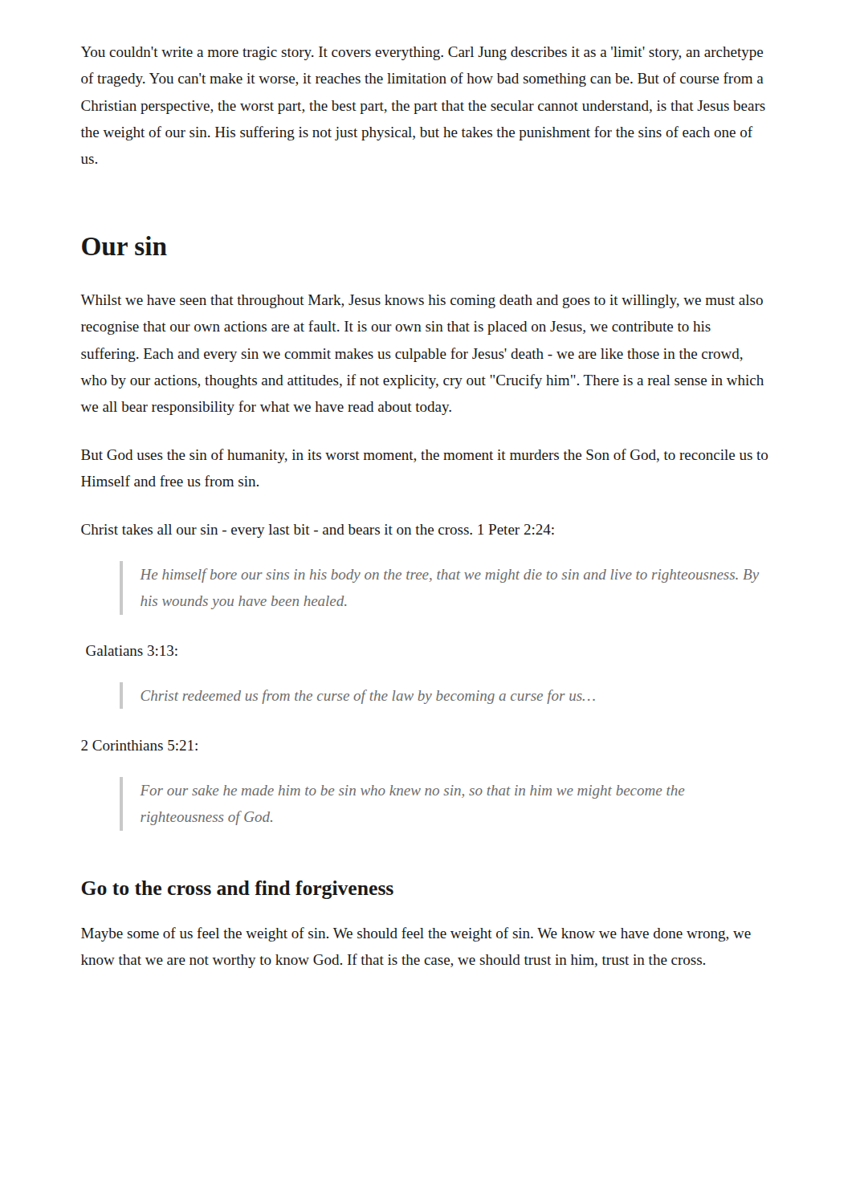You couldn't write a more tragic story. It covers everything. Carl Jung describes it as a 'limit' story, an archetype of tragedy. You can't make it worse, it reaches the limitation of how bad something can be. But of course from a Christian perspective, the worst part, the best part, the part that the secular cannot understand, is that Jesus bears the weight of our sin. His suffering is not just physical, but he takes the punishment for the sins of each one of us.
Our sin
Whilst we have seen that throughout Mark, Jesus knows his coming death and goes to it willingly, we must also recognise that our own actions are at fault. It is our own sin that is placed on Jesus, we contribute to his suffering. Each and every sin we commit makes us culpable for Jesus' death - we are like those in the crowd, who by our actions, thoughts and attitudes, if not explicity, cry out "Crucify him". There is a real sense in which we all bear responsibility for what we have read about today.
But God uses the sin of humanity, in its worst moment, the moment it murders the Son of God, to reconcile us to Himself and free us from sin.
Christ takes all our sin - every last bit - and bears it on the cross. 1 Peter 2:24:
He himself bore our sins in his body on the tree, that we might die to sin and live to righteousness. By his wounds you have been healed.
Galatians 3:13:
Christ redeemed us from the curse of the law by becoming a curse for us…
2 Corinthians 5:21:
For our sake he made him to be sin who knew no sin, so that in him we might become the righteousness of God.
Go to the cross and find forgiveness
Maybe some of us feel the weight of sin. We should feel the weight of sin. We know we have done wrong, we know that we are not worthy to know God. If that is the case, we should trust in him, trust in the cross.